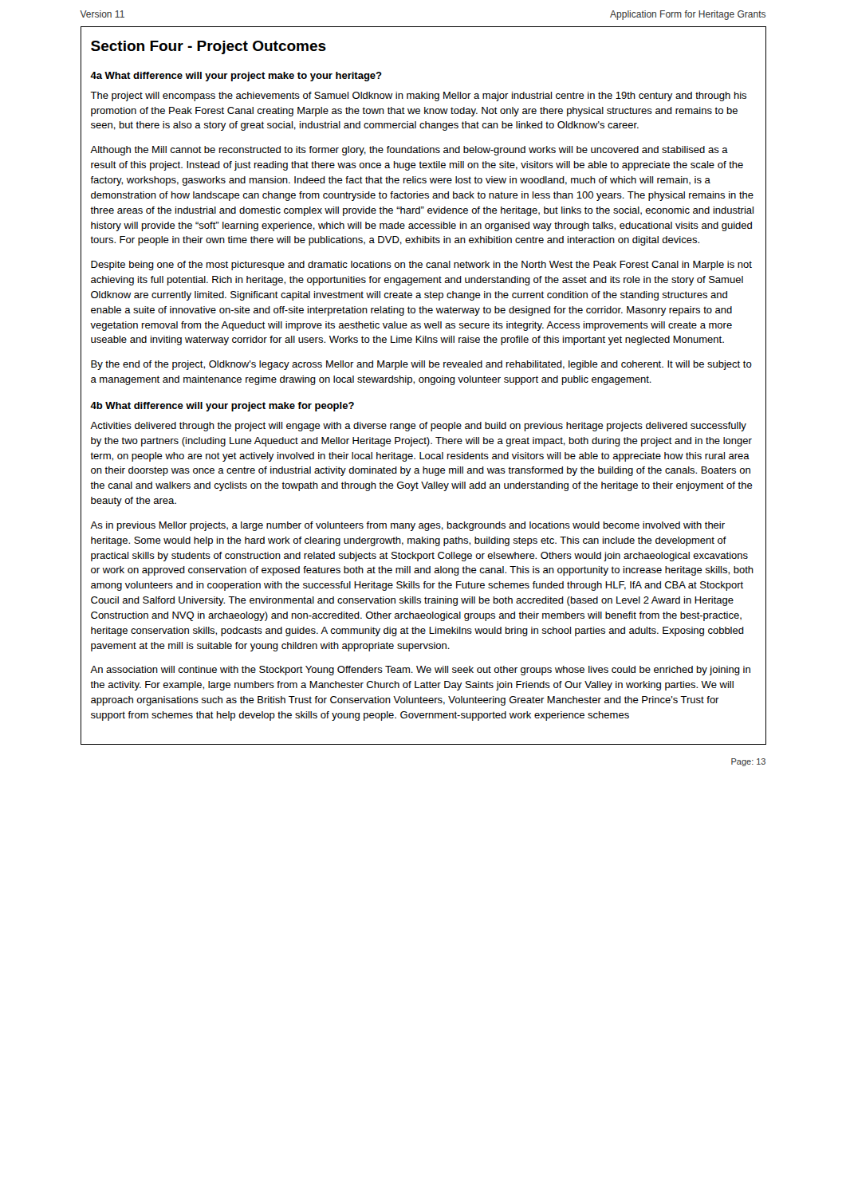Version 11 Application Form for Heritage Grants
Section Four - Project Outcomes
4a What difference will your project make to your heritage?
The project will encompass the achievements of Samuel Oldknow in making Mellor a major industrial centre in the 19th century and through his promotion of the Peak Forest Canal creating Marple as the town that we know today. Not only are there physical structures and remains to be seen, but there is also a story of great social, industrial and commercial changes that can be linked to Oldknow's career.
Although the Mill cannot be reconstructed to its former glory, the foundations and below-ground works will be uncovered and stabilised as a result of this project. Instead of just reading that there was once a huge textile mill on the site, visitors will be able to appreciate the scale of the factory, workshops, gasworks and mansion. Indeed the fact that the relics were lost to view in woodland, much of which will remain, is a demonstration of how landscape can change from countryside to factories and back to nature in less than 100 years. The physical remains in the three areas of the industrial and domestic complex will provide the “hard” evidence of the heritage, but links to the social, economic and industrial history will provide the “soft” learning experience, which will be made accessible in an organised way through talks, educational visits and guided tours. For people in their own time there will be publications, a DVD, exhibits in an exhibition centre and interaction on digital devices.
Despite being one of the most picturesque and dramatic locations on the canal network in the North West the Peak Forest Canal in Marple is not achieving its full potential. Rich in heritage, the opportunities for engagement and understanding of the asset and its role in the story of Samuel Oldknow are currently limited. Significant capital investment will create a step change in the current condition of the standing structures and enable a suite of innovative on-site and off-site interpretation relating to the waterway to be designed for the corridor. Masonry repairs to and vegetation removal from the Aqueduct will improve its aesthetic value as well as secure its integrity. Access improvements will create a more useable and inviting waterway corridor for all users. Works to the Lime Kilns will raise the profile of this important yet neglected Monument.
By the end of the project, Oldknow's legacy across Mellor and Marple will be revealed and rehabilitated, legible and coherent. It will be subject to a management and maintenance regime drawing on local stewardship, ongoing volunteer support and public engagement.
4b What difference will your project make for people?
Activities delivered through the project will engage with a diverse range of people and build on previous heritage projects delivered successfully by the two partners (including Lune Aqueduct and Mellor Heritage Project). There will be a great impact, both during the project and in the longer term, on people who are not yet actively involved in their local heritage. Local residents and visitors will be able to appreciate how this rural area on their doorstep was once a centre of industrial activity dominated by a huge mill and was transformed by the building of the canals. Boaters on the canal and walkers and cyclists on the towpath and through the Goyt Valley will add an understanding of the heritage to their enjoyment of the beauty of the area.
As in previous Mellor projects, a large number of volunteers from many ages, backgrounds and locations would become involved with their heritage. Some would help in the hard work of clearing undergrowth, making paths, building steps etc. This can include the development of practical skills by students of construction and related subjects at Stockport College or elsewhere. Others would join archaeological excavations or work on approved conservation of exposed features both at the mill and along the canal. This is an opportunity to increase heritage skills, both among volunteers and in cooperation with the successful Heritage Skills for the Future schemes funded through HLF, IfA and CBA at Stockport Coucil and Salford University. The environmental and conservation skills training will be both accredited (based on Level 2 Award in Heritage Construction and NVQ in archaeology) and non-accredited. Other archaeological groups and their members will benefit from the best-practice, heritage conservation skills, podcasts and guides. A community dig at the Limekilns would bring in school parties and adults. Exposing cobbled pavement at the mill is suitable for young children with appropriate supervsion.
An association will continue with the Stockport Young Offenders Team. We will seek out other groups whose lives could be enriched by joining in the activity. For example, large numbers from a Manchester Church of Latter Day Saints join Friends of Our Valley in working parties. We will approach organisations such as the British Trust for Conservation Volunteers, Volunteering Greater Manchester and the Prince's Trust for support from schemes that help develop the skills of young people. Government-supported work experience schemes
Page: 13